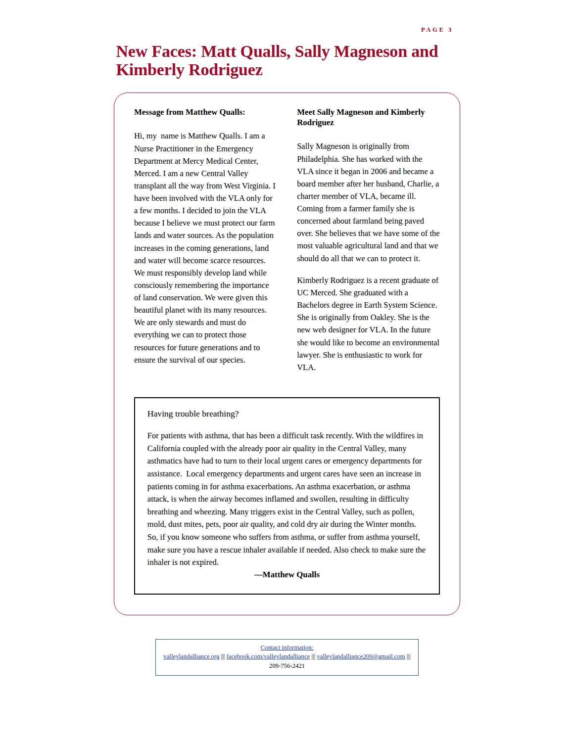PAGE 3
New Faces: Matt Qualls, Sally Magneson and Kimberly Rodriguez
Message from Matthew Qualls:
Hi, my name is Matthew Qualls. I am a Nurse Practitioner in the Emergency Department at Mercy Medical Center, Merced. I am a new Central Valley transplant all the way from West Virginia. I have been involved with the VLA only for a few months. I decided to join the VLA because I believe we must protect our farm lands and water sources. As the population increases in the coming generations, land and water will become scarce resources. We must responsibly develop land while consciously remembering the importance of land conservation. We were given this beautiful planet with its many resources. We are only stewards and must do everything we can to protect those resources for future generations and to ensure the survival of our species.
Meet Sally Magneson and Kimberly Rodriguez
Sally Magneson is originally from Philadelphia. She has worked with the VLA since it began in 2006 and became a board member after her husband, Charlie, a charter member of VLA, became ill. Coming from a farmer family she is concerned about farmland being paved over. She believes that we have some of the most valuable agricultural land and that we should do all that we can to protect it.
Kimberly Rodriguez is a recent graduate of UC Merced. She graduated with a Bachelors degree in Earth System Science. She is originally from Oakley. She is the new web designer for VLA. In the future she would like to become an environmental lawyer. She is enthusiastic to work for VLA.
Having trouble breathing?
For patients with asthma, that has been a difficult task recently. With the wildfires in California coupled with the already poor air quality in the Central Valley, many asthmatics have had to turn to their local urgent cares or emergency departments for assistance. Local emergency departments and urgent cares have seen an increase in patients coming in for asthma exacerbations. An asthma exacerbation, or asthma attack, is when the airway becomes inflamed and swollen, resulting in difficulty breathing and wheezing. Many triggers exist in the Central Valley, such as pollen, mold, dust mites, pets, poor air quality, and cold dry air during the Winter months. So, if you know someone who suffers from asthma, or suffer from asthma yourself, make sure you have a rescue inhaler available if needed. Also check to make sure the inhaler is not expired.
—Matthew Qualls
Contact information:
valleylandalliance.org ||| facebook.com/valleylandalliance ||| valleylandalliance209@gmail.com ||| 209-756-2421